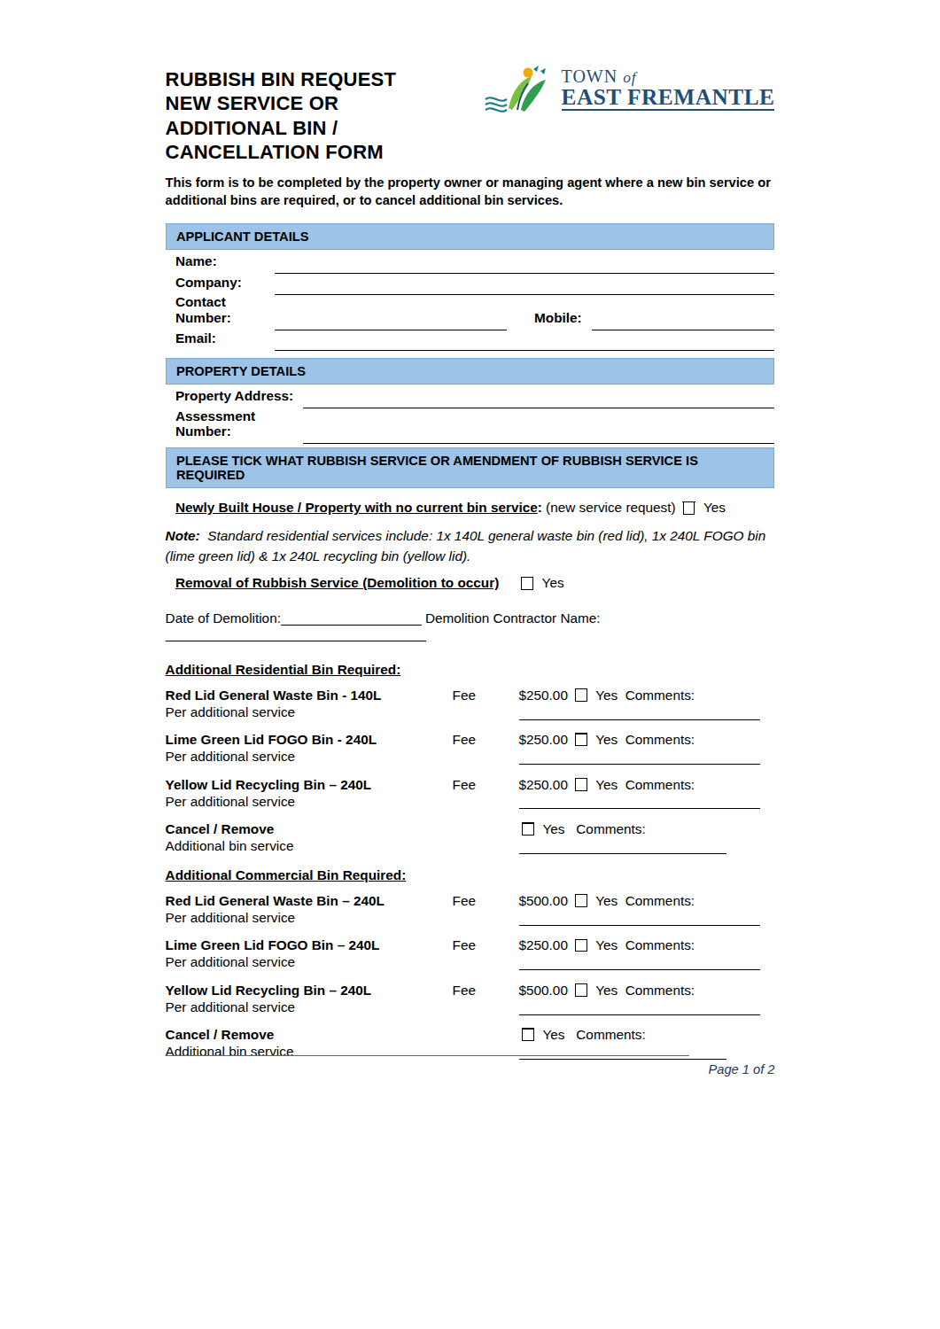RUBBISH BIN REQUEST
NEW SERVICE OR ADDITIONAL BIN /
CANCELLATION FORM
TOWN of
EAST FREMANTLE
This form is to be completed by the property owner or managing agent where a new bin service or additional bins are required, or to cancel additional bin services.
APPLICANT DETAILS
| Name: | |
| Company: | |
| Contact Number: | | Mobile: | |
| Email: | |
PROPERTY DETAILS
| Property Address: | |
| Assessment Number: | |
PLEASE TICK WHAT RUBBISH SERVICE OR AMENDMENT OF RUBBISH SERVICE IS REQUIRED
Newly Built House / Property with no current bin service: (new service request) Yes
Note: Standard residential services include: 1x 140L general waste bin (red lid), 1x 240L FOGO bin (lime green lid) & 1x 240L recycling bin (yellow lid).
Removal of Rubbish Service (Demolition to occur) Yes
Date of Demolition: Demolition Contractor Name:
Additional Residential Bin Required:
| Red Lid General Waste Bin - 140L Per additional service | Fee | $250.00 Yes Comments: |
| Lime Green Lid FOGO Bin - 240L Per additional service | Fee | $250.00 Yes Comments: |
| Yellow Lid Recycling Bin – 240L Per additional service | Fee | $250.00 Yes Comments: |
| Cancel / Remove Additional bin service | | Yes Comments: |
Additional Commercial Bin Required:
| Red Lid General Waste Bin – 240L Per additional service | Fee | $500.00 Yes Comments: |
| Lime Green Lid FOGO Bin – 240L Per additional service | Fee | $250.00 Yes Comments: |
| Yellow Lid Recycling Bin – 240L Per additional service | Fee | $500.00 Yes Comments: |
| Cancel / Remove Additional bin service | | Yes Comments: |
Page 1 of 2